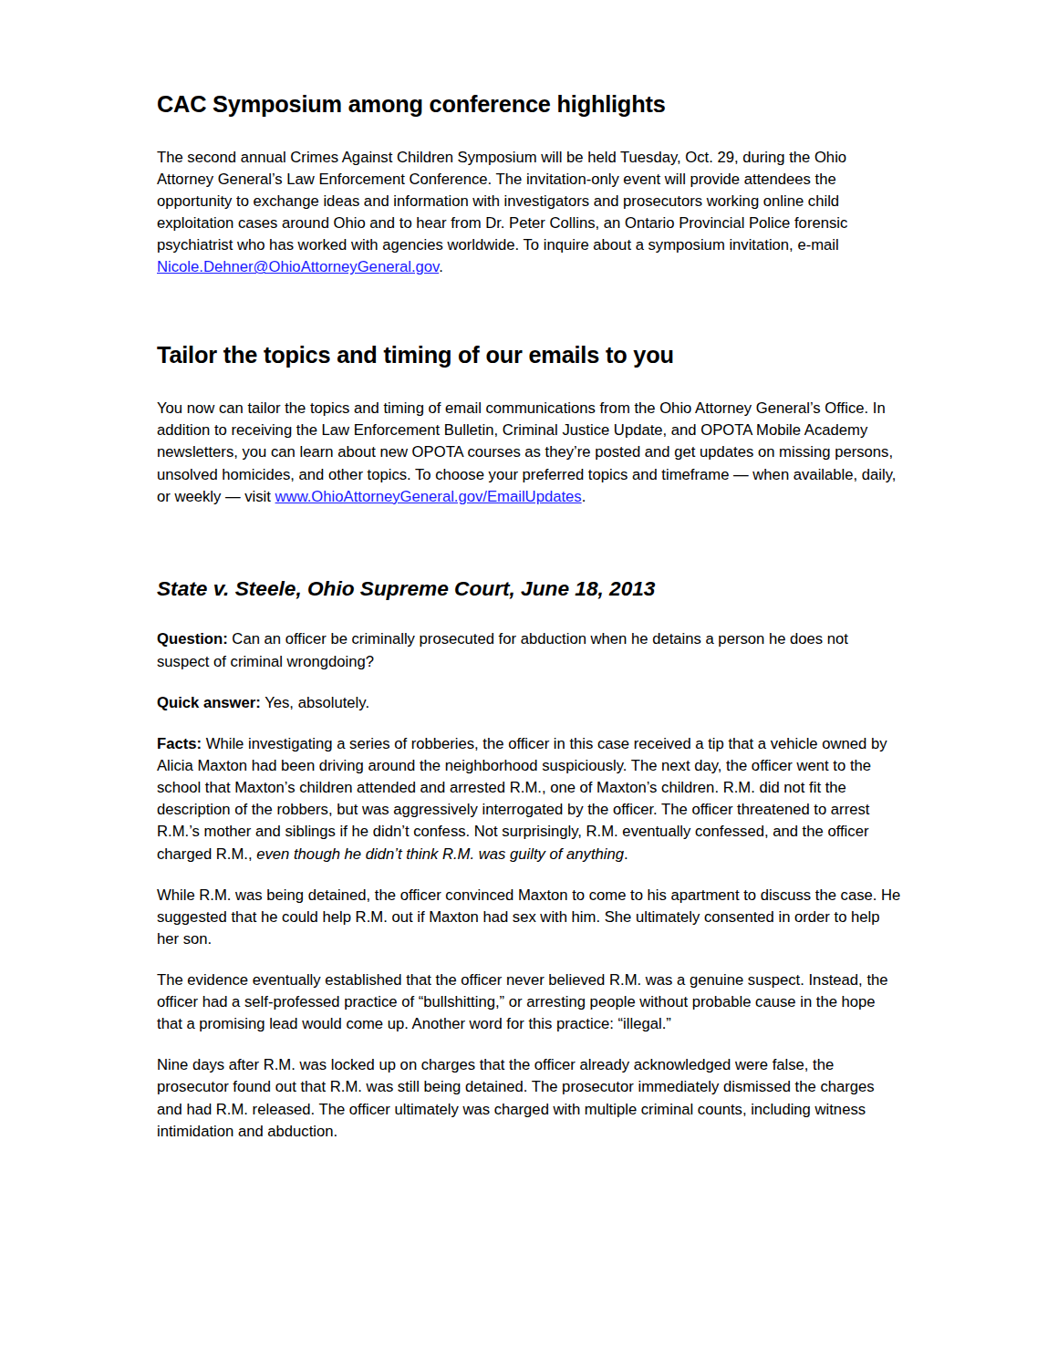CAC Symposium among conference highlights
The second annual Crimes Against Children Symposium will be held Tuesday, Oct. 29, during the Ohio Attorney General’s Law Enforcement Conference. The invitation-only event will provide attendees the opportunity to exchange ideas and information with investigators and prosecutors working online child exploitation cases around Ohio and to hear from Dr. Peter Collins, an Ontario Provincial Police forensic psychiatrist who has worked with agencies worldwide. To inquire about a symposium invitation, e-mail Nicole.Dehner@OhioAttorneyGeneral.gov.
Tailor the topics and timing of our emails to you
You now can tailor the topics and timing of email communications from the Ohio Attorney General’s Office. In addition to receiving the Law Enforcement Bulletin, Criminal Justice Update, and OPOTA Mobile Academy newsletters, you can learn about new OPOTA courses as they’re posted and get updates on missing persons, unsolved homicides, and other topics. To choose your preferred topics and timeframe — when available, daily, or weekly — visit www.OhioAttorneyGeneral.gov/EmailUpdates.
State v. Steele, Ohio Supreme Court, June 18, 2013
Question: Can an officer be criminally prosecuted for abduction when he detains a person he does not suspect of criminal wrongdoing?
Quick answer: Yes, absolutely.
Facts: While investigating a series of robberies, the officer in this case received a tip that a vehicle owned by Alicia Maxton had been driving around the neighborhood suspiciously. The next day, the officer went to the school that Maxton’s children attended and arrested R.M., one of Maxton’s children. R.M. did not fit the description of the robbers, but was aggressively interrogated by the officer. The officer threatened to arrest R.M.’s mother and siblings if he didn’t confess. Not surprisingly, R.M. eventually confessed, and the officer charged R.M., even though he didn’t think R.M. was guilty of anything.
While R.M. was being detained, the officer convinced Maxton to come to his apartment to discuss the case. He suggested that he could help R.M. out if Maxton had sex with him. She ultimately consented in order to help her son.
The evidence eventually established that the officer never believed R.M. was a genuine suspect. Instead, the officer had a self-professed practice of “bullshitting,” or arresting people without probable cause in the hope that a promising lead would come up. Another word for this practice: “illegal.”
Nine days after R.M. was locked up on charges that the officer already acknowledged were false, the prosecutor found out that R.M. was still being detained. The prosecutor immediately dismissed the charges and had R.M. released. The officer ultimately was charged with multiple criminal counts, including witness intimidation and abduction.